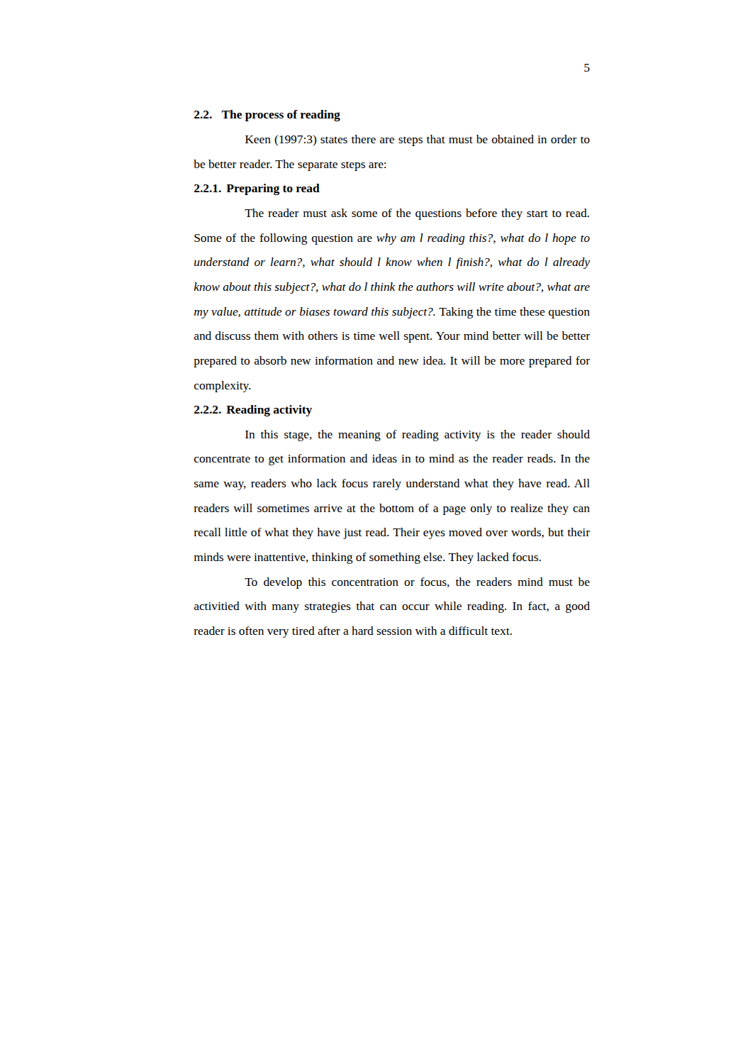5
2.2. The process of reading
Keen (1997:3) states there are steps that must be obtained in order to be better reader. The separate steps are:
2.2.1. Preparing to read
The reader must ask some of the questions before they start to read. Some of the following question are why am l reading this?, what do l hope to understand or learn?, what should l know when l finish?, what do l already know about this subject?, what do l think the authors will write about?, what are my value, attitude or biases toward this subject?. Taking the time these question and discuss them with others is time well spent. Your mind better will be better prepared to absorb new information and new idea. It will be more prepared for complexity.
2.2.2. Reading activity
In this stage, the meaning of reading activity is the reader should concentrate to get information and ideas in to mind as the reader reads. In the same way, readers who lack focus rarely understand what they have read. All readers will sometimes arrive at the bottom of a page only to realize they can recall little of what they have just read. Their eyes moved over words, but their minds were inattentive, thinking of something else. They lacked focus.
To develop this concentration or focus, the readers mind must be activitied with many strategies that can occur while reading. In fact, a good reader is often very tired after a hard session with a difficult text.